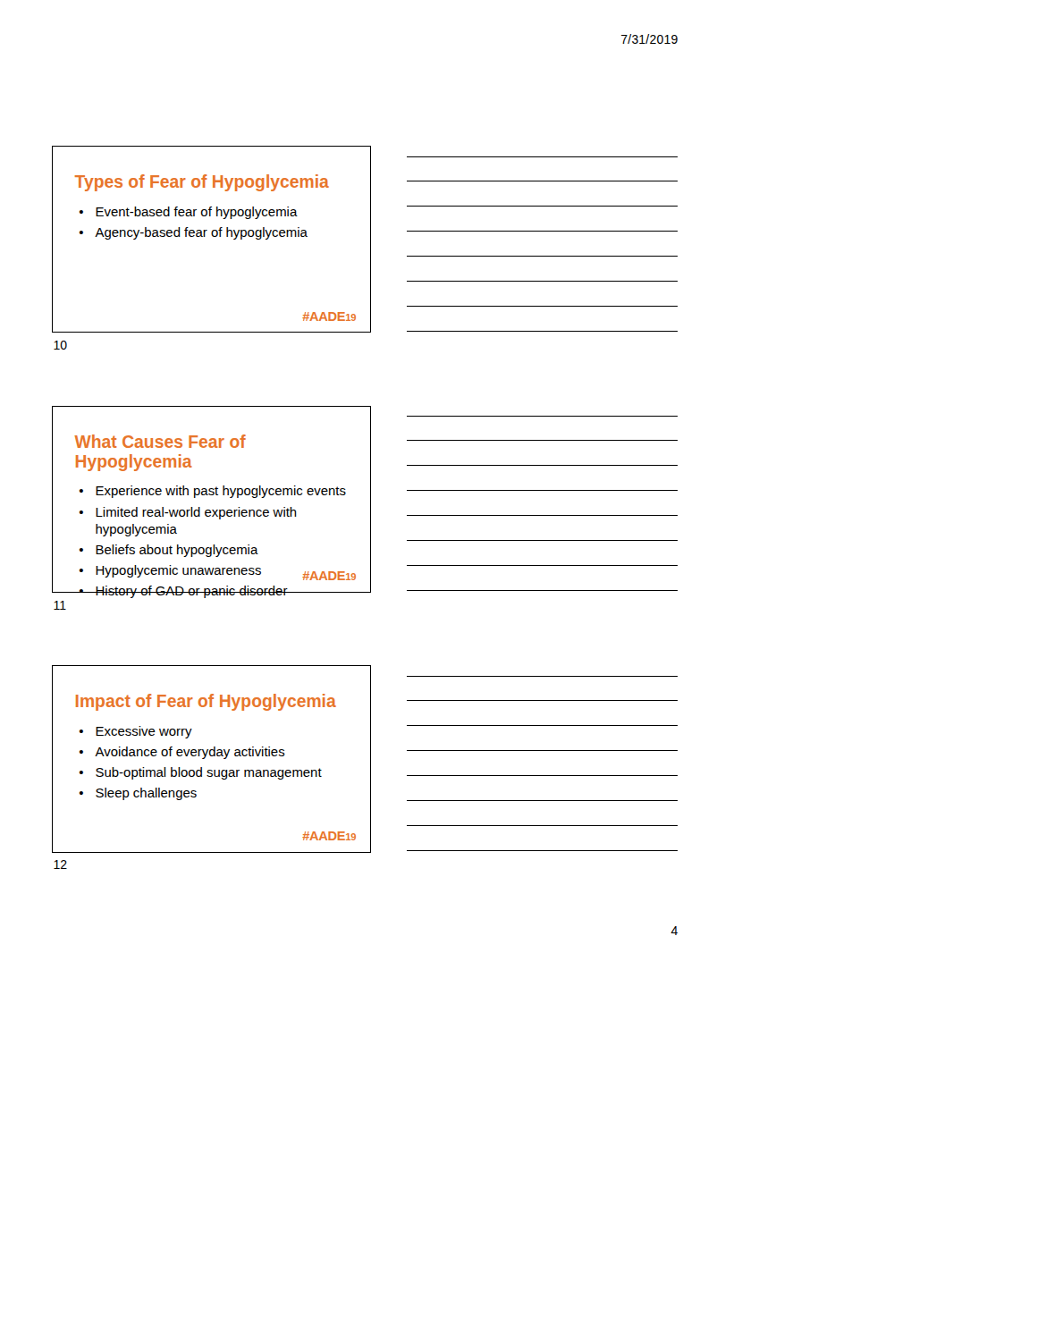7/31/2019
Types of Fear of Hypoglycemia
Event-based fear of hypoglycemia
Agency-based fear of hypoglycemia
#AADE19
10
What Causes Fear of Hypoglycemia
Experience with past hypoglycemic events
Limited real-world experience with hypoglycemia
Beliefs about hypoglycemia
Hypoglycemic unawareness
History of GAD or panic disorder
#AADE19
11
Impact of Fear of Hypoglycemia
Excessive worry
Avoidance of everyday activities
Sub-optimal blood sugar management
Sleep challenges
#AADE19
12
4